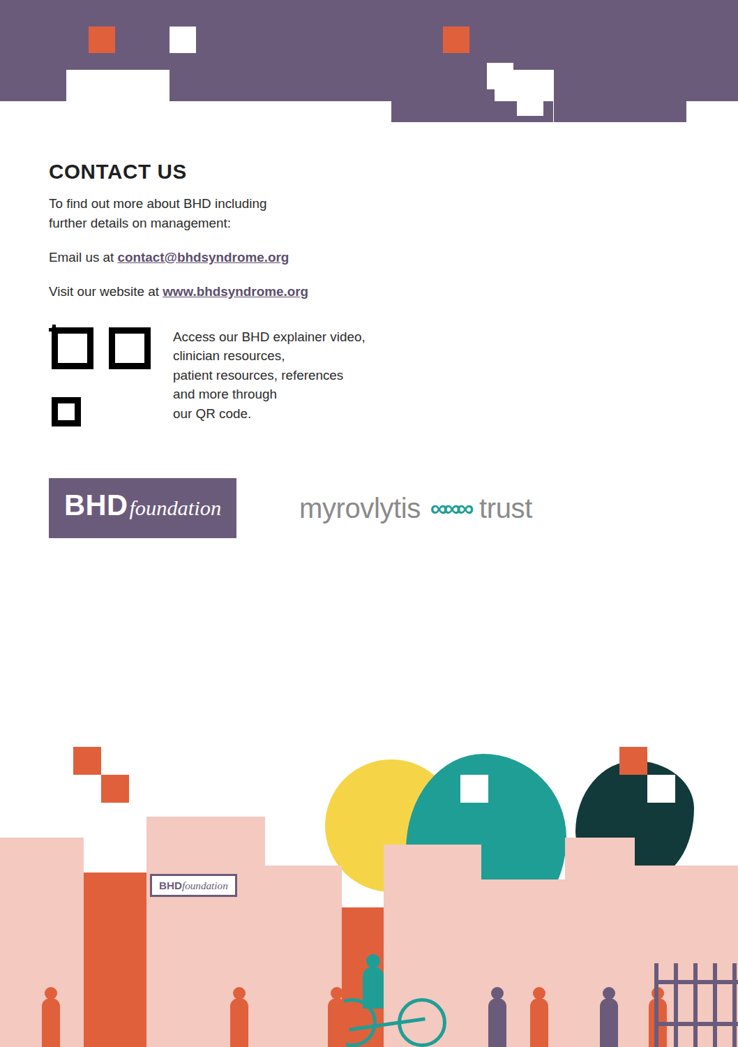CONTACT US
To find out more about BHD including
further details on management:
Email us at contact@bhdsyndrome.org
Visit our website at www.bhdsyndrome.org
Access our BHD explainer video,
clinician resources,
patient resources, references
and more through
our QR code.
BHD foundation
myrovlytis ∞∞∞ trust
BHD foundation